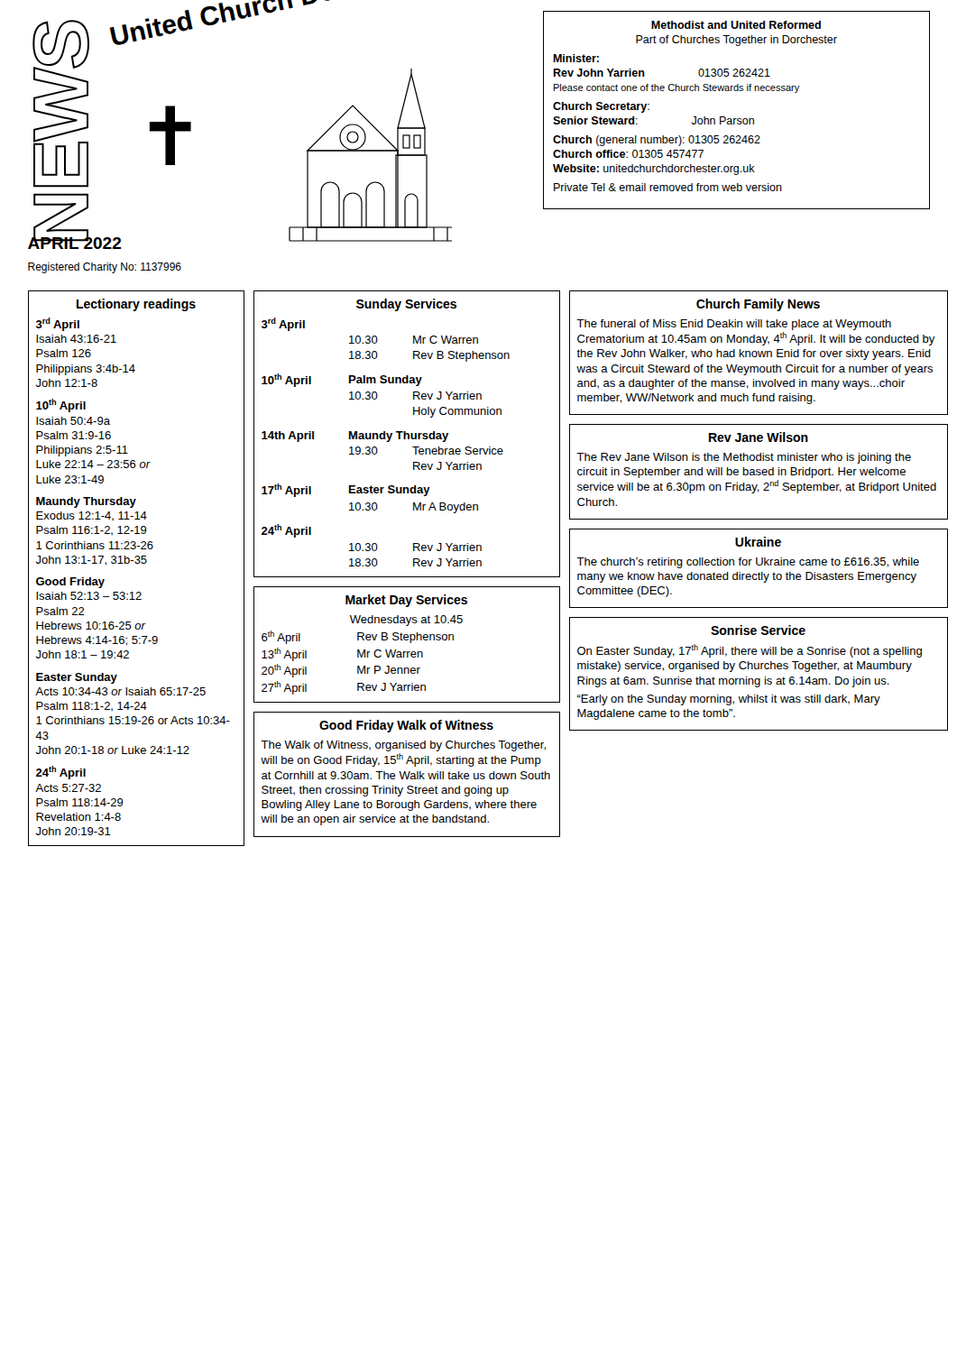NEWS
United Church Dorchester
✝
APRIL 2022
Registered Charity No: 1137996
Methodist and United Reformed
Part of Churches Together in Dorchester
Minister:
Rev John Yarrien 01305 262421
Please contact one of the Church Stewards if necessary
Church Secretary:
Senior Steward: John Parson
Church (general number): 01305 262462
Church office: 01305 457477
Website: unitedchurchdorchester.org.uk
Private Tel & email removed from web version
Lectionary readings
3rd April
Isaiah 43:16-21
Psalm 126
Philippians 3:4b-14
John 12:1-8
10th April
Isaiah 50:4-9a
Psalm 31:9-16
Philippians 2:5-11
Luke 22:14 – 23:56 or
Luke 23:1-49
Maundy Thursday
Exodus 12:1-4, 11-14
Psalm 116:1-2, 12-19
1 Corinthians 11:23-26
John 13:1-17, 31b-35
Good Friday
Isaiah 52:13 – 53:12
Psalm 22
Hebrews 10:16-25 or
Hebrews 4:14-16; 5:7-9
John 18:1 – 19:42
Easter Sunday
Acts 10:34-43 or Isaiah 65:17-25
Psalm 118:1-2, 14-24
1 Corinthians 15:19-26 or Acts 10:34-43
John 20:1-18 or Luke 24:1-12
24th April
Acts 5:27-32
Psalm 118:14-29
Revelation 1:4-8
John 20:19-31
Sunday Services
| 3 rd April | | |
| | 10.30 | Mr C Warren |
| | 18.30 | Rev B Stephenson |
| 10 th April | Palm Sunday |
| | 10.30 | Rev J Yarrien |
| | | Holy Communion |
| 14th April | Maundy Thursday |
| | 19.30 | Tenebrae Service |
| | | Rev J Yarrien |
| 17 th April | Easter Sunday |
| | 10.30 | Mr A Boyden |
| 24 th April | | |
| | 10.30 | Rev J Yarrien |
| | 18.30 | Rev J Yarrien |
Market Day Services
Wednesdays at 10.45
| 6 th April | Rev B Stephenson |
| 13 th April | Mr C Warren |
| 20 th April | Mr P Jenner |
| 27 th April | Rev J Yarrien |
Good Friday Walk of Witness
The Walk of Witness, organised by Churches Together, will be on Good Friday, 15th April, starting at the Pump at Cornhill at 9.30am. The Walk will take us down South Street, then crossing Trinity Street and going up Bowling Alley Lane to Borough Gardens, where there will be an open air service at the bandstand.
Church Family News
The funeral of Miss Enid Deakin will take place at Weymouth Crematorium at 10.45am on Monday, 4th April. It will be conducted by the Rev John Walker, who had known Enid for over sixty years. Enid was a Circuit Steward of the Weymouth Circuit for a number of years and, as a daughter of the manse, involved in many ways...choir member, WW/Network and much fund raising.
Rev Jane Wilson
The Rev Jane Wilson is the Methodist minister who is joining the circuit in September and will be based in Bridport. Her welcome service will be at 6.30pm on Friday, 2nd September, at Bridport United Church.
Ukraine
The church’s retiring collection for Ukraine came to £616.35, while many we know have donated directly to the Disasters Emergency Committee (DEC).
Sonrise Service
On Easter Sunday, 17th April, there will be a Sonrise (not a spelling mistake) service, organised by Churches Together, at Maumbury Rings at 6am. Sunrise that morning is at 6.14am. Do join us.
“Early on the Sunday morning, whilst it was still dark, Mary Magdalene came to the tomb”.